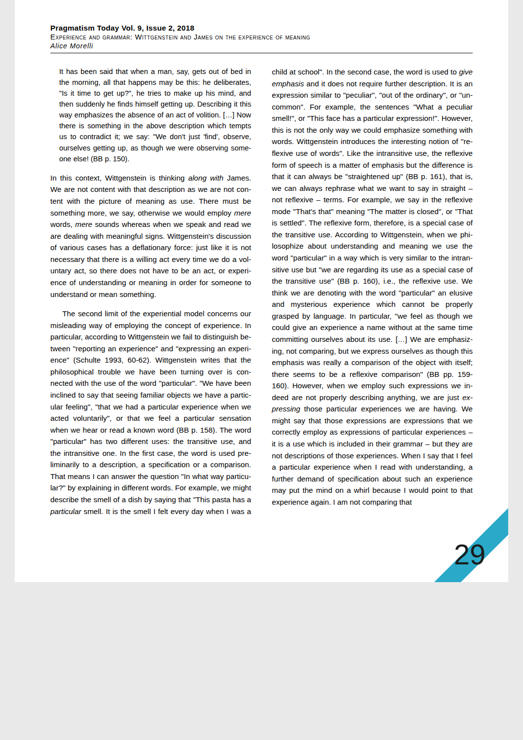Pragmatism Today Vol. 9, Issue 2, 2018
Experience and grammar: Wittgenstein and James on the experience of meaning
Alice Morelli
It has been said that when a man, say, gets out of bed in the morning, all that happens may be this: he deliberates, "Is it time to get up?", he tries to make up his mind, and then suddenly he finds himself getting up. Describing it this way emphasizes the absence of an act of volition. […] Now there is something in the above description which tempts us to contradict it; we say: "We don't just 'find', observe, ourselves getting up, as though we were observing someone else! (BB p. 150).
In this context, Wittgenstein is thinking along with James. We are not content with that description as we are not content with the picture of meaning as use. There must be something more, we say, otherwise we would employ mere words, mere sounds whereas when we speak and read we are dealing with meaningful signs. Wittgenstein's discussion of various cases has a deflationary force: just like it is not necessary that there is a willing act every time we do a voluntary act, so there does not have to be an act, or experience of understanding or meaning in order for someone to understand or mean something.
The second limit of the experiential model concerns our misleading way of employing the concept of experience. In particular, according to Wittgenstein we fail to distinguish between "reporting an experience" and "expressing an experience" (Schulte 1993, 60-62). Wittgenstein writes that the philosophical trouble we have been turning over is connected with the use of the word "particular". "We have been inclined to say that seeing familiar objects we have a particular feeling", "that we had a particular experience when we acted voluntarily", or that we feel a particular sensation when we hear or read a known word (BB p. 158). The word "particular" has two different uses: the transitive use, and the intransitive one. In the first case, the word is used preliminarily to a description, a specification or a comparison. That means I can answer the question "In what way particular?" by explaining in different words. For example, we might describe the smell of a dish by saying that "This pasta has a particular smell. It is the smell I felt every day when I was a child at school". In the second case, the word is used to give emphasis and it does not require further description. It is an expression similar to "peculiar", "out of the ordinary", or "uncommon". For example, the sentences "What a peculiar smell!", or "This face has a particular expression!". However, this is not the only way we could emphasize something with words. Wittgenstein introduces the interesting notion of "reflexive use of words". Like the intransitive use, the reflexive form of speech is a matter of emphasis but the difference is that it can always be "straightened up" (BB p. 161), that is, we can always rephrase what we want to say in straight – not reflexive – terms. For example, we say in the reflexive mode "That's that" meaning "The matter is closed", or "That is settled". The reflexive form, therefore, is a special case of the transitive use. According to Wittgenstein, when we philosophize about understanding and meaning we use the word "particular" in a way which is very similar to the intransitive use but "we are regarding its use as a special case of the transitive use" (BB p. 160), i.e., the reflexive use. We think we are denoting with the word "particular" an elusive and mysterious experience which cannot be properly grasped by language. In particular, "we feel as though we could give an experience a name without at the same time committing ourselves about its use. […] We are emphasizing, not comparing, but we express ourselves as though this emphasis was really a comparison of the object with itself; there seems to be a reflexive comparison" (BB pp. 159-160). However, when we employ such expressions we indeed are not properly describing anything, we are just expressing those particular experiences we are having. We might say that those expressions are expressions that we correctly employ as expressions of particular experiences – it is a use which is included in their grammar – but they are not descriptions of those experiences. When I say that I feel a particular experience when I read with understanding, a further demand of specification about such an experience may put the mind on a whirl because I would point to that experience again. I am not comparing that
29